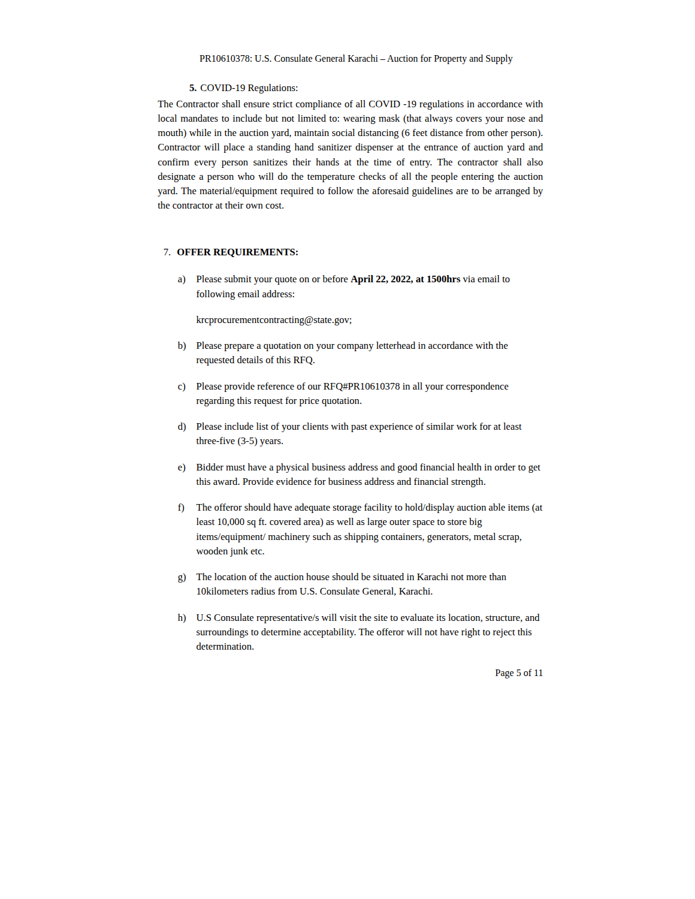PR10610378: U.S. Consulate General Karachi – Auction for Property and Supply
5. COVID-19 Regulations:
The Contractor shall ensure strict compliance of all COVID -19 regulations in accordance with local mandates to include but not limited to: wearing mask (that always covers your nose and mouth) while in the auction yard, maintain social distancing (6 feet distance from other person). Contractor will place a standing hand sanitizer dispenser at the entrance of auction yard and confirm every person sanitizes their hands at the time of entry. The contractor shall also designate a person who will do the temperature checks of all the people entering the auction yard. The material/equipment required to follow the aforesaid guidelines are to be arranged by the contractor at their own cost.
7. OFFER REQUIREMENTS:
a) Please submit your quote on or before April 22, 2022, at 1500hrs via email to following email address:
krcprocurementcontracting@state.gov;
b) Please prepare a quotation on your company letterhead in accordance with the requested details of this RFQ.
c) Please provide reference of our RFQ#PR10610378 in all your correspondence regarding this request for price quotation.
d) Please include list of your clients with past experience of similar work for at least three-five (3-5) years.
e) Bidder must have a physical business address and good financial health in order to get this award. Provide evidence for business address and financial strength.
f) The offeror should have adequate storage facility to hold/display auction able items (at least 10,000 sq ft. covered area) as well as large outer space to store big items/equipment/ machinery such as shipping containers, generators, metal scrap, wooden junk etc.
g) The location of the auction house should be situated in Karachi not more than 10kilometers radius from U.S. Consulate General, Karachi.
h) U.S Consulate representative/s will visit the site to evaluate its location, structure, and surroundings to determine acceptability. The offeror will not have right to reject this determination.
Page 5 of 11